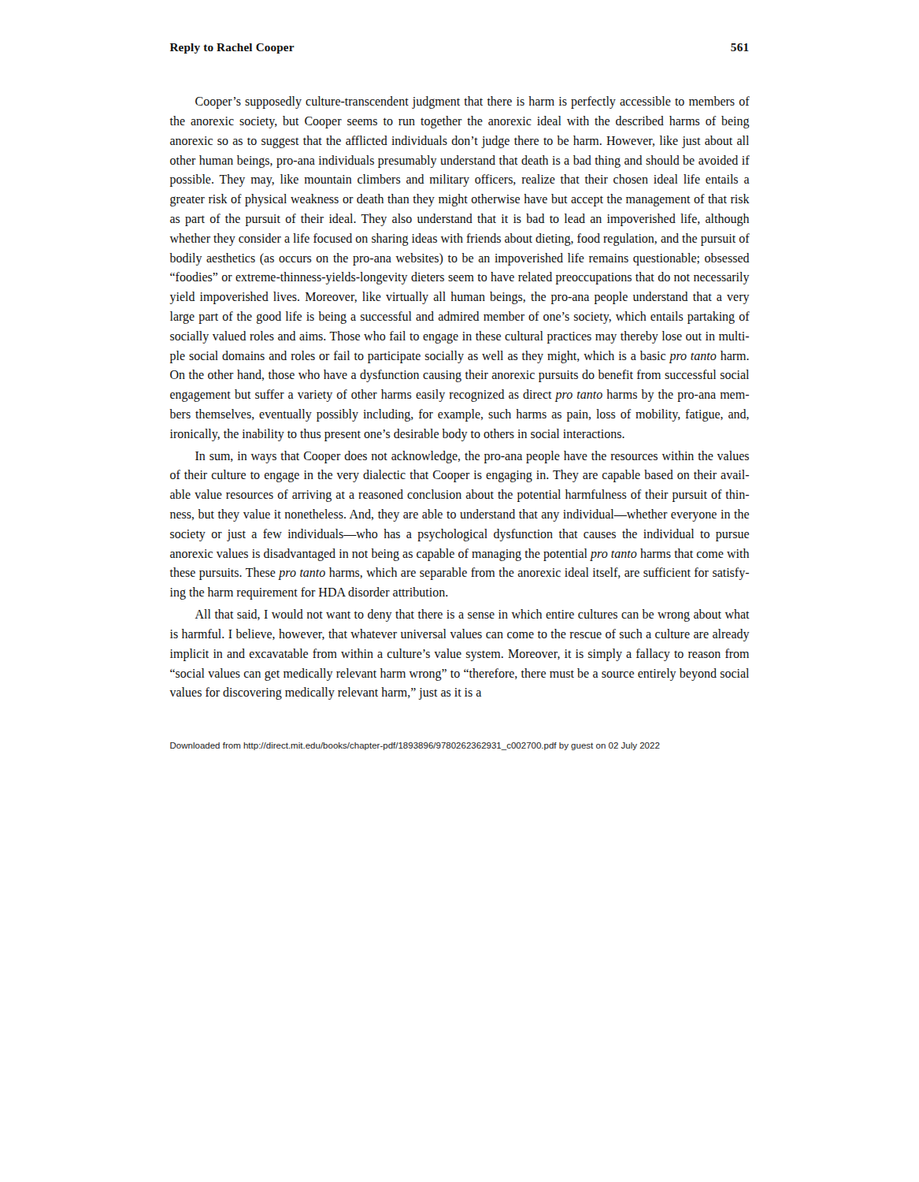Reply to Rachel Cooper 561
Cooper’s supposedly culture-transcendent judgment that there is harm is perfectly accessible to members of the anorexic society, but Cooper seems to run together the anorexic ideal with the described harms of being anorexic so as to suggest that the afflicted individuals don’t judge there to be harm. However, like just about all other human beings, pro-ana individuals presumably understand that death is a bad thing and should be avoided if possible. They may, like mountain climbers and military officers, realize that their chosen ideal life entails a greater risk of physical weakness or death than they might otherwise have but accept the management of that risk as part of the pursuit of their ideal. They also understand that it is bad to lead an impoverished life, although whether they consider a life focused on sharing ideas with friends about dieting, food regulation, and the pursuit of bodily aesthetics (as occurs on the pro-ana websites) to be an impoverished life remains questionable; obsessed “foodies” or extreme-thinness-yields-longevity dieters seem to have related preoccupations that do not necessarily yield impoverished lives. Moreover, like virtually all human beings, the pro-ana people understand that a very large part of the good life is being a successful and admired member of one’s society, which entails partaking of socially valued roles and aims. Those who fail to engage in these cultural practices may thereby lose out in multiple social domains and roles or fail to participate socially as well as they might, which is a basic pro tanto harm. On the other hand, those who have a dysfunction causing their anorexic pursuits do benefit from successful social engagement but suffer a variety of other harms easily recognized as direct pro tanto harms by the pro-ana members themselves, eventually possibly including, for example, such harms as pain, loss of mobility, fatigue, and, ironically, the inability to thus present one’s desirable body to others in social interactions.
In sum, in ways that Cooper does not acknowledge, the pro-ana people have the resources within the values of their culture to engage in the very dialectic that Cooper is engaging in. They are capable based on their available value resources of arriving at a reasoned conclusion about the potential harmfulness of their pursuit of thinness, but they value it nonetheless. And, they are able to understand that any individual—whether everyone in the society or just a few individuals—who has a psychological dysfunction that causes the individual to pursue anorexic values is disadvantaged in not being as capable of managing the potential pro tanto harms that come with these pursuits. These pro tanto harms, which are separable from the anorexic ideal itself, are sufficient for satisfying the harm requirement for HDA disorder attribution.
All that said, I would not want to deny that there is a sense in which entire cultures can be wrong about what is harmful. I believe, however, that whatever universal values can come to the rescue of such a culture are already implicit in and excavatable from within a culture’s value system. Moreover, it is simply a fallacy to reason from “social values can get medically relevant harm wrong” to “therefore, there must be a source entirely beyond social values for discovering medically relevant harm,” just as it is a
Downloaded from http://direct.mit.edu/books/chapter-pdf/1893896/9780262362931_c002700.pdf by guest on 02 July 2022